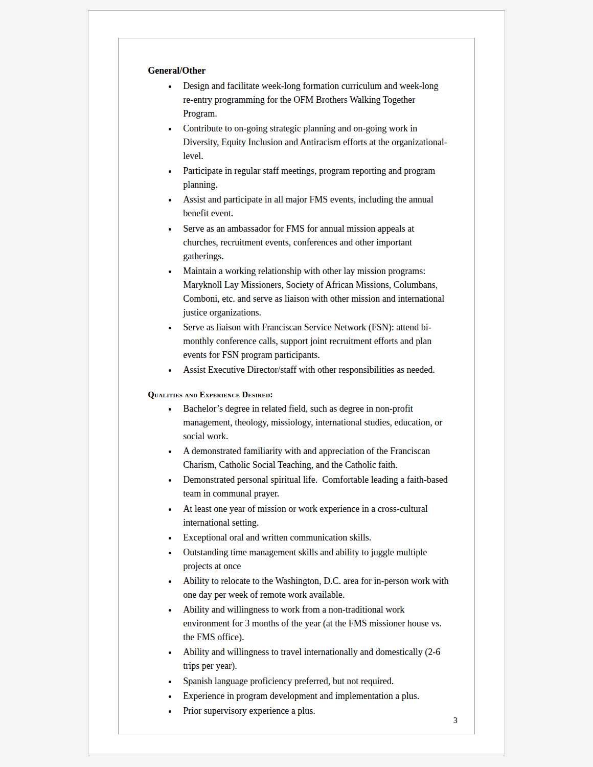General/Other
Design and facilitate week-long formation curriculum and week-long re-entry programming for the OFM Brothers Walking Together Program.
Contribute to on-going strategic planning and on-going work in Diversity, Equity Inclusion and Antiracism efforts at the organizational-level.
Participate in regular staff meetings, program reporting and program planning.
Assist and participate in all major FMS events, including the annual benefit event.
Serve as an ambassador for FMS for annual mission appeals at churches, recruitment events, conferences and other important gatherings.
Maintain a working relationship with other lay mission programs: Maryknoll Lay Missioners, Society of African Missions, Columbans, Comboni, etc. and serve as liaison with other mission and international justice organizations.
Serve as liaison with Franciscan Service Network (FSN): attend bi-monthly conference calls, support joint recruitment efforts and plan events for FSN program participants.
Assist Executive Director/staff with other responsibilities as needed.
Qualities and Experience Desired:
Bachelor’s degree in related field, such as degree in non-profit management, theology, missiology, international studies, education, or social work.
A demonstrated familiarity with and appreciation of the Franciscan Charism, Catholic Social Teaching, and the Catholic faith.
Demonstrated personal spiritual life. Comfortable leading a faith-based team in communal prayer.
At least one year of mission or work experience in a cross-cultural international setting.
Exceptional oral and written communication skills.
Outstanding time management skills and ability to juggle multiple projects at once
Ability to relocate to the Washington, D.C. area for in-person work with one day per week of remote work available.
Ability and willingness to work from a non-traditional work environment for 3 months of the year (at the FMS missioner house vs. the FMS office).
Ability and willingness to travel internationally and domestically (2-6 trips per year).
Spanish language proficiency preferred, but not required.
Experience in program development and implementation a plus.
Prior supervisory experience a plus.
3